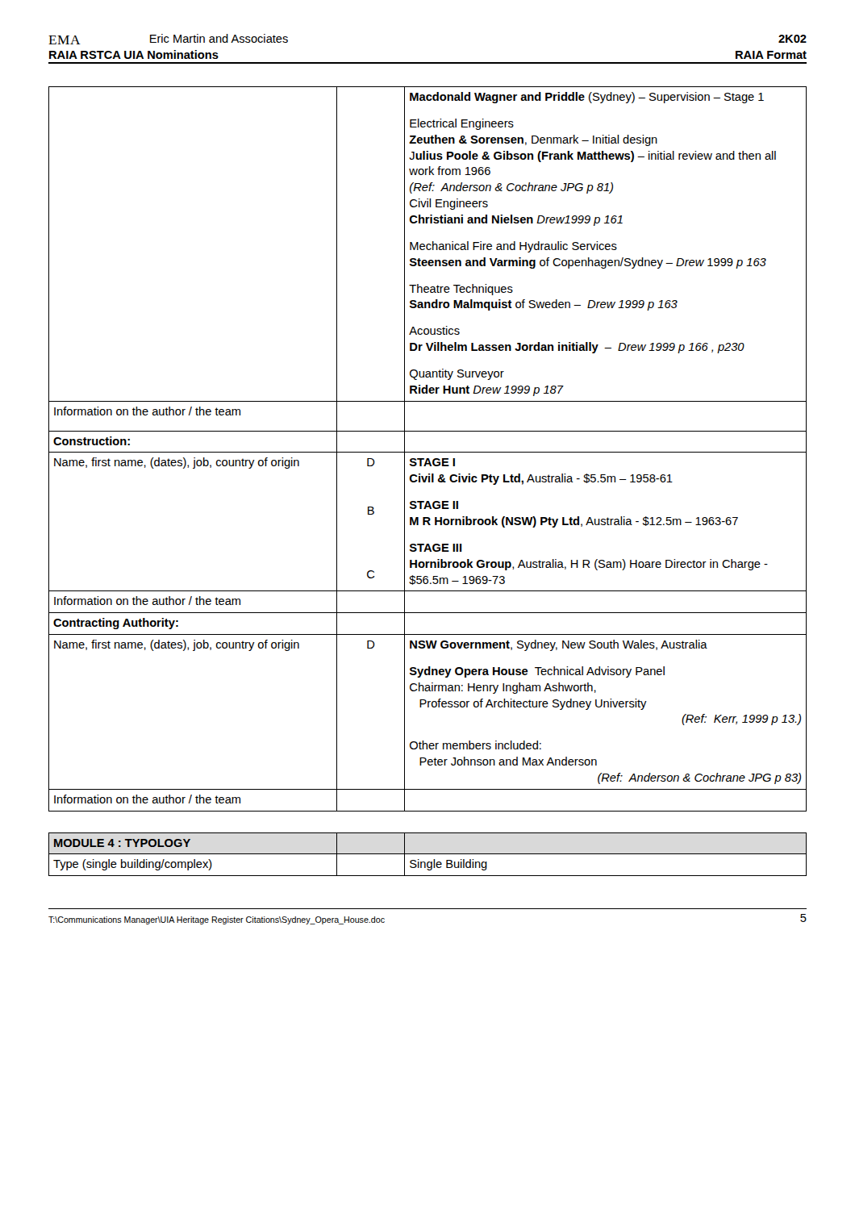| EMA | Eric Martin and Associates | 2K02 |
| RAIA RSTCA UIA Nominations | RAIA Format |
| | | Macdonald Wagner and Priddle (Sydney) – Supervision – Stage 1 Electrical Engineers Zeuthen & Sorensen , Denmark – Initial design J ulius Poole & Gibson (Frank Matthews) – initial review and then all work from 1966 (Ref: Anderson & Cochrane JPG p 81) Civil Engineers Christiani and Nielsen Drew1999 p 161 Mechanical Fire and Hydraulic Services Steensen and Varming of Copenhagen/Sydney – Drew 1999 p 163 Theatre Techniques Sandro Malmquist of Sweden – Drew 1999 p 163 Acoustics Dr Vilhelm Lassen Jordan initially – Drew 1999 p 166 , p230 Quantity Surveyor Rider Hunt Drew 1999 p 187 |
| Information on the author / the team | | |
| Construction: | | |
| Name, first name, (dates), job, country of origin | D B C | STAGE I Civil & Civic Pty Ltd, Australia - $5.5m – 1958-61 STAGE II M R Hornibrook (NSW) Pty Ltd , Australia - $12.5m – 1963-67 STAGE III Hornibrook Group , Australia, H R (Sam) Hoare Director in Charge - $56.5m – 1969-73 |
| Information on the author / the team | | |
| Contracting Authority: | | |
| Name, first name, (dates), job, country of origin | D | NSW Government , Sydney, New South Wales, Australia Sydney Opera House Technical Advisory Panel Chairman: Henry Ingham Ashworth, Professor of Architecture Sydney University (Ref: Kerr, 1999 p 13.) Other members included: Peter Johnson and Max Anderson (Ref: Anderson & Cochrane JPG p 83) |
| Information on the author / the team | | |
| MODULE 4 : TYPOLOGY | | |
| Type (single building/complex) | | Single Building |
| T:\Communications Manager\UIA Heritage Register Citations\Sydney_Opera_House.doc | 5 |